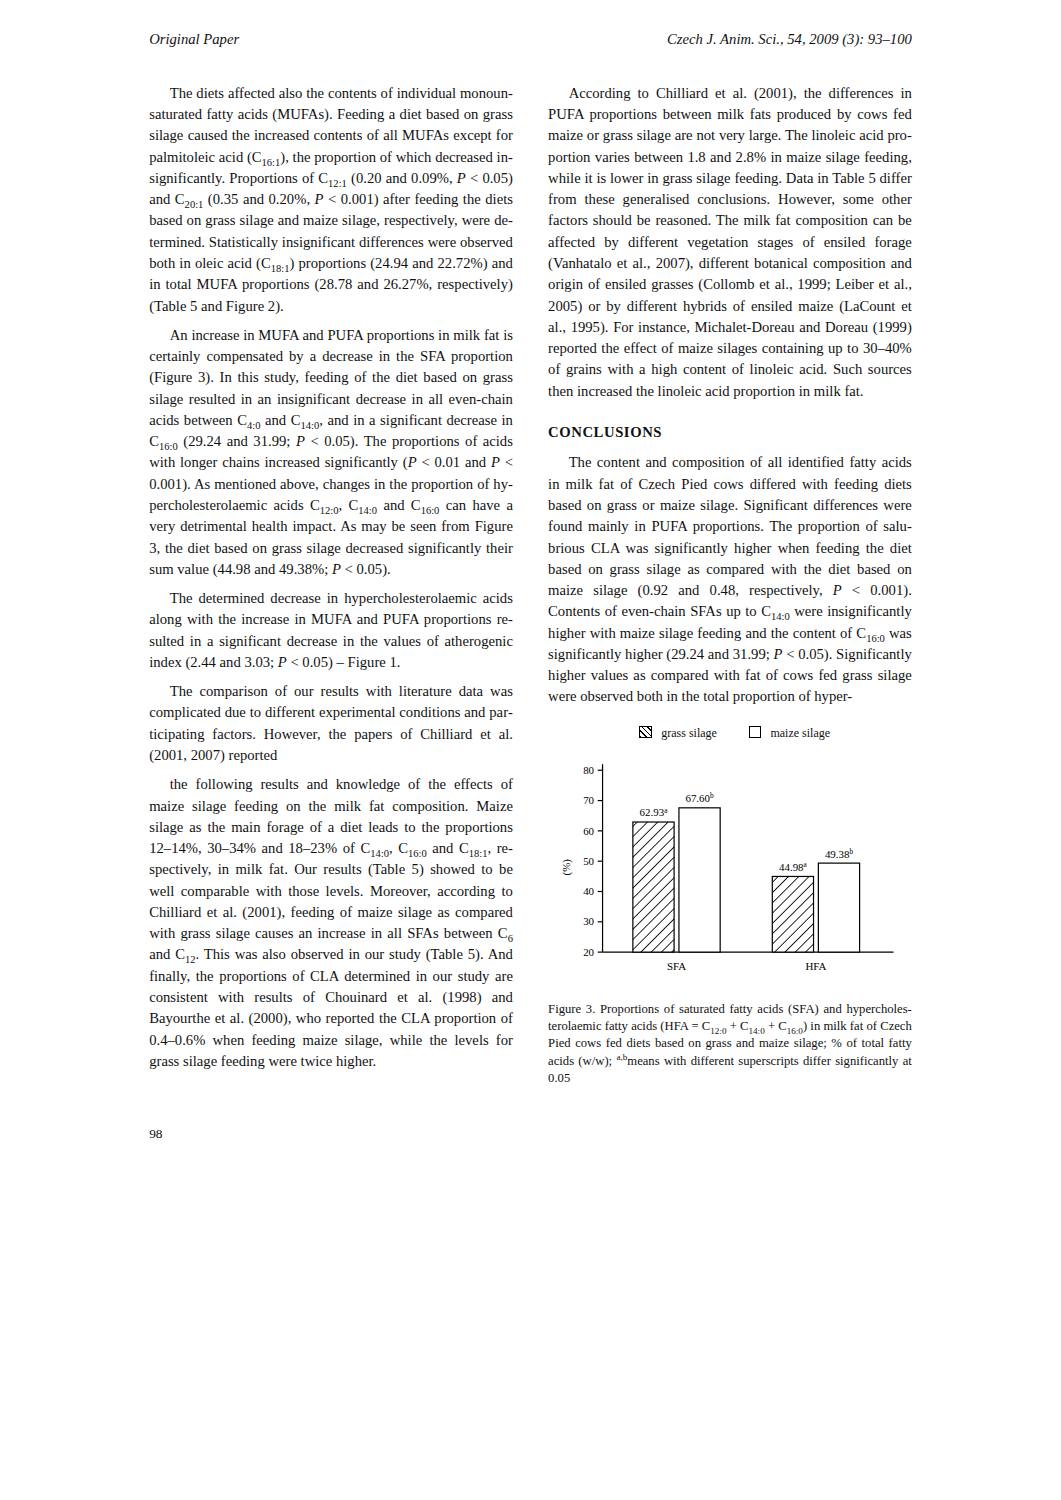Original Paper
Czech J. Anim. Sci., 54, 2009 (3): 93–100
The diets affected also the contents of individual monounsaturated fatty acids (MUFAs). Feeding a diet based on grass silage caused the increased contents of all MUFAs except for palmitoleic acid (C16:1), the proportion of which decreased insignificantly. Proportions of C12:1 (0.20 and 0.09%, P < 0.05) and C20:1 (0.35 and 0.20%, P < 0.001) after feeding the diets based on grass silage and maize silage, respectively, were determined. Statistically insignificant differences were observed both in oleic acid (C18:1) proportions (24.94 and 22.72%) and in total MUFA proportions (28.78 and 26.27%, respectively) (Table 5 and Figure 2).
An increase in MUFA and PUFA proportions in milk fat is certainly compensated by a decrease in the SFA proportion (Figure 3). In this study, feeding of the diet based on grass silage resulted in an insignificant decrease in all even-chain acids between C4:0 and C14:0, and in a significant decrease in C16:0 (29.24 and 31.99; P < 0.05). The proportions of acids with longer chains increased significantly (P < 0.01 and P < 0.001). As mentioned above, changes in the proportion of hypercholesterolaemic acids C12:0, C14:0 and C16:0 can have a very detrimental health impact. As may be seen from Figure 3, the diet based on grass silage decreased significantly their sum value (44.98 and 49.38%; P < 0.05).
The determined decrease in hypercholesterolaemic acids along with the increase in MUFA and PUFA proportions resulted in a significant decrease in the values of atherogenic index (2.44 and 3.03; P < 0.05) – Figure 1.
The comparison of our results with literature data was complicated due to different experimental conditions and participating factors. However, the papers of Chilliard et al. (2001, 2007) reported
the following results and knowledge of the effects of maize silage feeding on the milk fat composition. Maize silage as the main forage of a diet leads to the proportions 12–14%, 30–34% and 18–23% of C14:0, C16:0 and C18:1, respectively, in milk fat. Our results (Table 5) showed to be well comparable with those levels. Moreover, according to Chilliard et al. (2001), feeding of maize silage as compared with grass silage causes an increase in all SFAs between C6 and C12. This was also observed in our study (Table 5). And finally, the proportions of CLA determined in our study are consistent with results of Chouinard et al. (1998) and Bayourthe et al. (2000), who reported the CLA proportion of 0.4–0.6% when feeding maize silage, while the levels for grass silage feeding were twice higher.
According to Chilliard et al. (2001), the differences in PUFA proportions between milk fats produced by cows fed maize or grass silage are not very large. The linoleic acid proportion varies between 1.8 and 2.8% in maize silage feeding, while it is lower in grass silage feeding. Data in Table 5 differ from these generalised conclusions. However, some other factors should be reasoned. The milk fat composition can be affected by different vegetation stages of ensiled forage (Vanhatalo et al., 2007), different botanical composition and origin of ensiled grasses (Collomb et al., 1999; Leiber et al., 2005) or by different hybrids of ensiled maize (LaCount et al., 1995). For instance, Michalet-Doreau and Doreau (1999) reported the effect of maize silages containing up to 30–40% of grains with a high content of linoleic acid. Such sources then increased the linoleic acid proportion in milk fat.
Conclusions
The content and composition of all identified fatty acids in milk fat of Czech Pied cows differed with feeding diets based on grass or maize silage. Significant differences were found mainly in PUFA proportions. The proportion of salubrious CLA was significantly higher when feeding the diet based on grass silage as compared with the diet based on maize silage (0.92 and 0.48, respectively, P < 0.001). Contents of even-chain SFAs up to C14:0 were insignificantly higher with maize silage feeding and the content of C16:0 was significantly higher (29.24 and 31.99; P < 0.05). Significantly higher values as compared with fat of cows fed grass silage were observed both in the total proportion of hyper-
grass silage maize silage
20 30 40 50 60 70 80 (%) 62.93a 67.60b 44.98a 49.38b SFA HFA
Figure 3. Proportions of saturated fatty acids (SFA) and hypercholesterolaemic fatty acids (HFA = C12:0 + C14:0 + C16:0) in milk fat of Czech Pied cows fed diets based on grass and maize silage; % of total fatty acids (w/w); a,bmeans with different superscripts differ significantly at 0.05
98